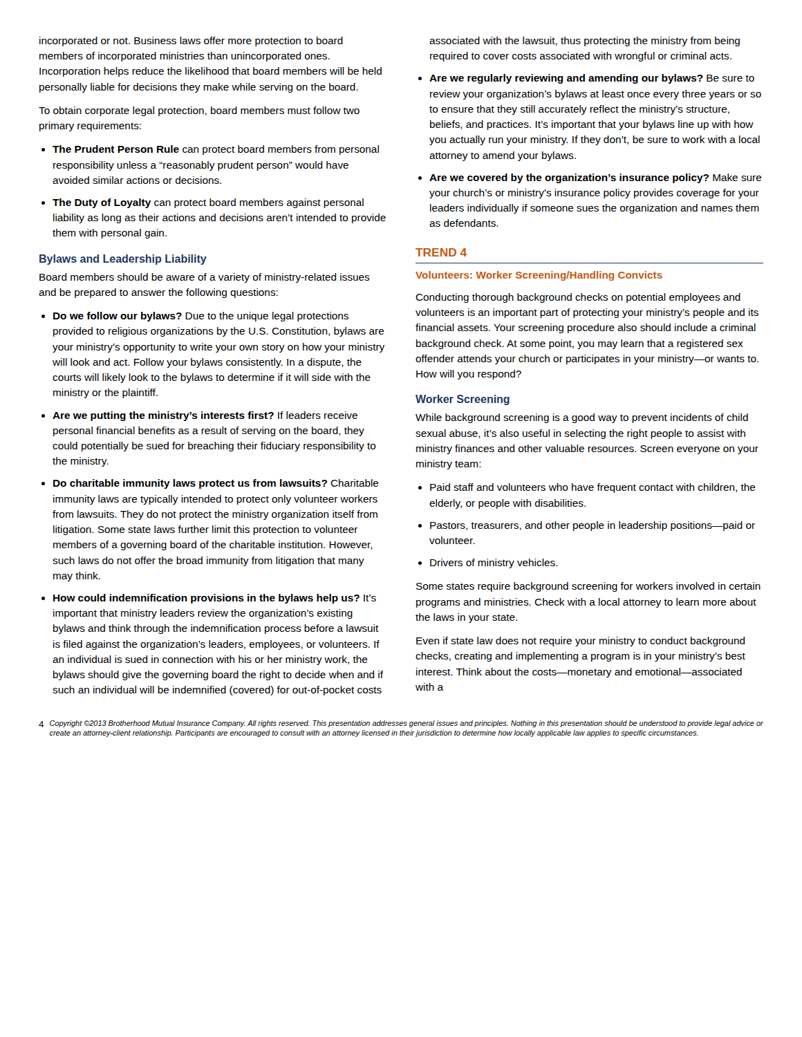incorporated or not. Business laws offer more protection to board members of incorporated ministries than unincorporated ones. Incorporation helps reduce the likelihood that board members will be held personally liable for decisions they make while serving on the board.
To obtain corporate legal protection, board members must follow two primary requirements:
The Prudent Person Rule can protect board members from personal responsibility unless a “reasonably prudent person” would have avoided similar actions or decisions.
The Duty of Loyalty can protect board members against personal liability as long as their actions and decisions aren’t intended to provide them with personal gain.
Bylaws and Leadership Liability
Board members should be aware of a variety of ministry-related issues and be prepared to answer the following questions:
Do we follow our bylaws? Due to the unique legal protections provided to religious organizations by the U.S. Constitution, bylaws are your ministry’s opportunity to write your own story on how your ministry will look and act. Follow your bylaws consistently. In a dispute, the courts will likely look to the bylaws to determine if it will side with the ministry or the plaintiff.
Are we putting the ministry’s interests first? If leaders receive personal financial benefits as a result of serving on the board, they could potentially be sued for breaching their fiduciary responsibility to the ministry.
Do charitable immunity laws protect us from lawsuits? Charitable immunity laws are typically intended to protect only volunteer workers from lawsuits. They do not protect the ministry organization itself from litigation. Some state laws further limit this protection to volunteer members of a governing board of the charitable institution. However, such laws do not offer the broad immunity from litigation that many may think.
How could indemnification provisions in the bylaws help us? It’s important that ministry leaders review the organization’s existing bylaws and think through the indemnification process before a lawsuit is filed against the organization’s leaders, employees, or volunteers. If an individual is sued in connection with his or her ministry work, the bylaws should give the governing board the right to decide when and if such an individual will be indemnified (covered) for out-of-pocket costs associated with the lawsuit, thus protecting the ministry from being required to cover costs associated with wrongful or criminal acts.
Are we regularly reviewing and amending our bylaws? Be sure to review your organization’s bylaws at least once every three years or so to ensure that they still accurately reflect the ministry’s structure, beliefs, and practices. It’s important that your bylaws line up with how you actually run your ministry. If they don’t, be sure to work with a local attorney to amend your bylaws.
Are we covered by the organization’s insurance policy? Make sure your church’s or ministry’s insurance policy provides coverage for your leaders individually if someone sues the organization and names them as defendants.
TREND 4
Volunteers: Worker Screening/Handling Convicts
Conducting thorough background checks on potential employees and volunteers is an important part of protecting your ministry’s people and its financial assets. Your screening procedure also should include a criminal background check. At some point, you may learn that a registered sex offender attends your church or participates in your ministry—or wants to. How will you respond?
Worker Screening
While background screening is a good way to prevent incidents of child sexual abuse, it’s also useful in selecting the right people to assist with ministry finances and other valuable resources. Screen everyone on your ministry team:
Paid staff and volunteers who have frequent contact with children, the elderly, or people with disabilities.
Pastors, treasurers, and other people in leadership positions—paid or volunteer.
Drivers of ministry vehicles.
Some states require background screening for workers involved in certain programs and ministries. Check with a local attorney to learn more about the laws in your state.
Even if state law does not require your ministry to conduct background checks, creating and implementing a program is in your ministry’s best interest. Think about the costs—monetary and emotional—associated with a
4
Copyright ©2013 Brotherhood Mutual Insurance Company. All rights reserved. This presentation addresses general issues and principles. Nothing in this presentation should be understood to provide legal advice or create an attorney-client relationship. Participants are encouraged to consult with an attorney licensed in their jurisdiction to determine how locally applicable law applies to specific circumstances.